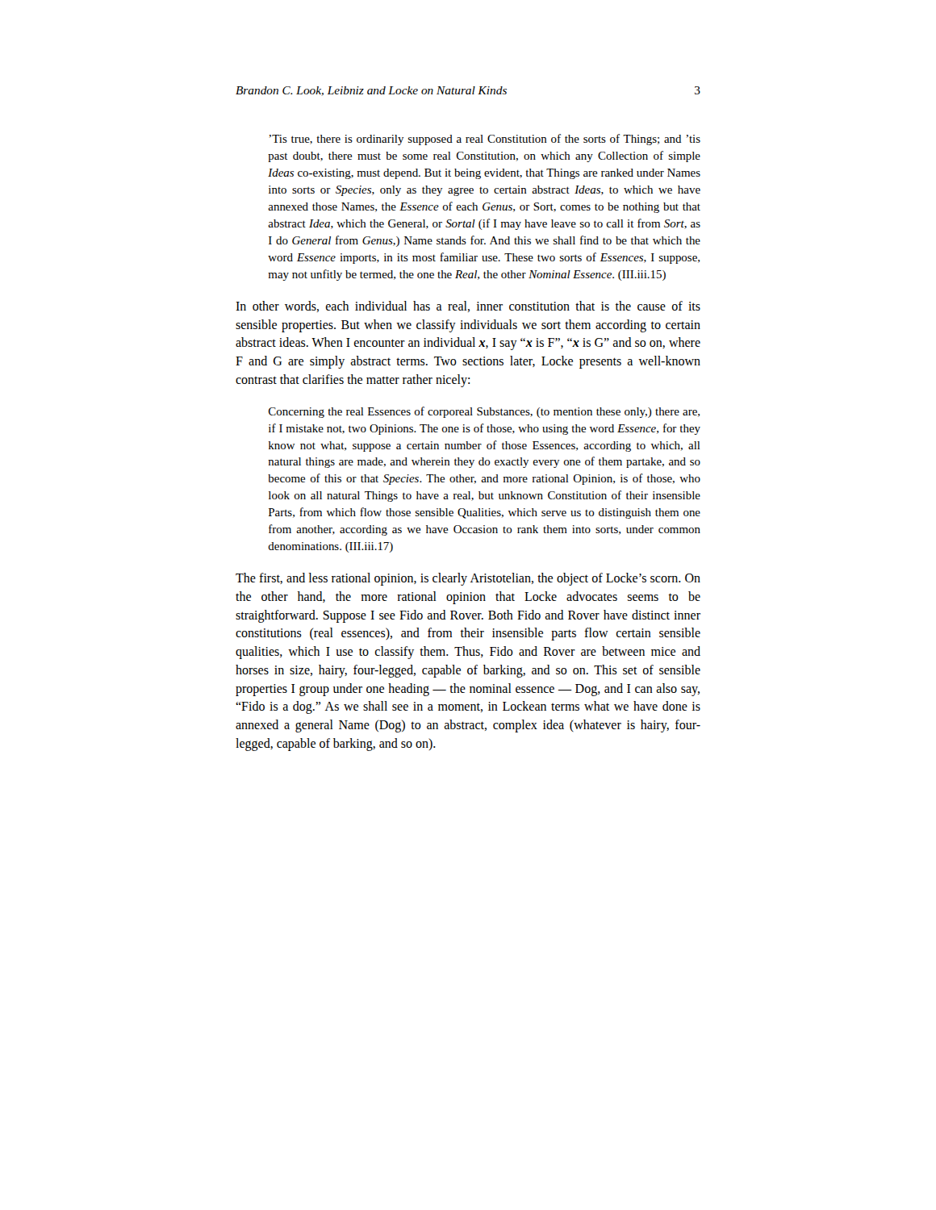Brandon C. Look, Leibniz and Locke on Natural Kinds 3
’Tis true, there is ordinarily supposed a real Constitution of the sorts of Things; and ’tis past doubt, there must be some real Constitution, on which any Collection of simple Ideas co-existing, must depend. But it being evident, that Things are ranked under Names into sorts or Species, only as they agree to certain abstract Ideas, to which we have annexed those Names, the Essence of each Genus, or Sort, comes to be nothing but that abstract Idea, which the General, or Sortal (if I may have leave so to call it from Sort, as I do General from Genus,) Name stands for. And this we shall find to be that which the word Essence imports, in its most familiar use. These two sorts of Essences, I suppose, may not unfitly be termed, the one the Real, the other Nominal Essence. (III.iii.15)
In other words, each individual has a real, inner constitution that is the cause of its sensible properties. But when we classify individuals we sort them according to certain abstract ideas. When I encounter an individual x, I say “x is F”, “x is G” and so on, where F and G are simply abstract terms. Two sections later, Locke presents a well-known contrast that clarifies the matter rather nicely:
Concerning the real Essences of corporeal Substances, (to mention these only,) there are, if I mistake not, two Opinions. The one is of those, who using the word Essence, for they know not what, suppose a certain number of those Essences, according to which, all natural things are made, and wherein they do exactly every one of them partake, and so become of this or that Species. The other, and more rational Opinion, is of those, who look on all natural Things to have a real, but unknown Constitution of their insensible Parts, from which flow those sensible Qualities, which serve us to distinguish them one from another, according as we have Occasion to rank them into sorts, under common denominations. (III.iii.17)
The first, and less rational opinion, is clearly Aristotelian, the object of Locke’s scorn. On the other hand, the more rational opinion that Locke advocates seems to be straightforward. Suppose I see Fido and Rover. Both Fido and Rover have distinct inner constitutions (real essences), and from their insensible parts flow certain sensible qualities, which I use to classify them. Thus, Fido and Rover are between mice and horses in size, hairy, four-legged, capable of barking, and so on. This set of sensible properties I group under one heading — the nominal essence — Dog, and I can also say, “Fido is a dog.” As we shall see in a moment, in Lockean terms what we have done is annexed a general Name (Dog) to an abstract, complex idea (whatever is hairy, four-legged, capable of barking, and so on).